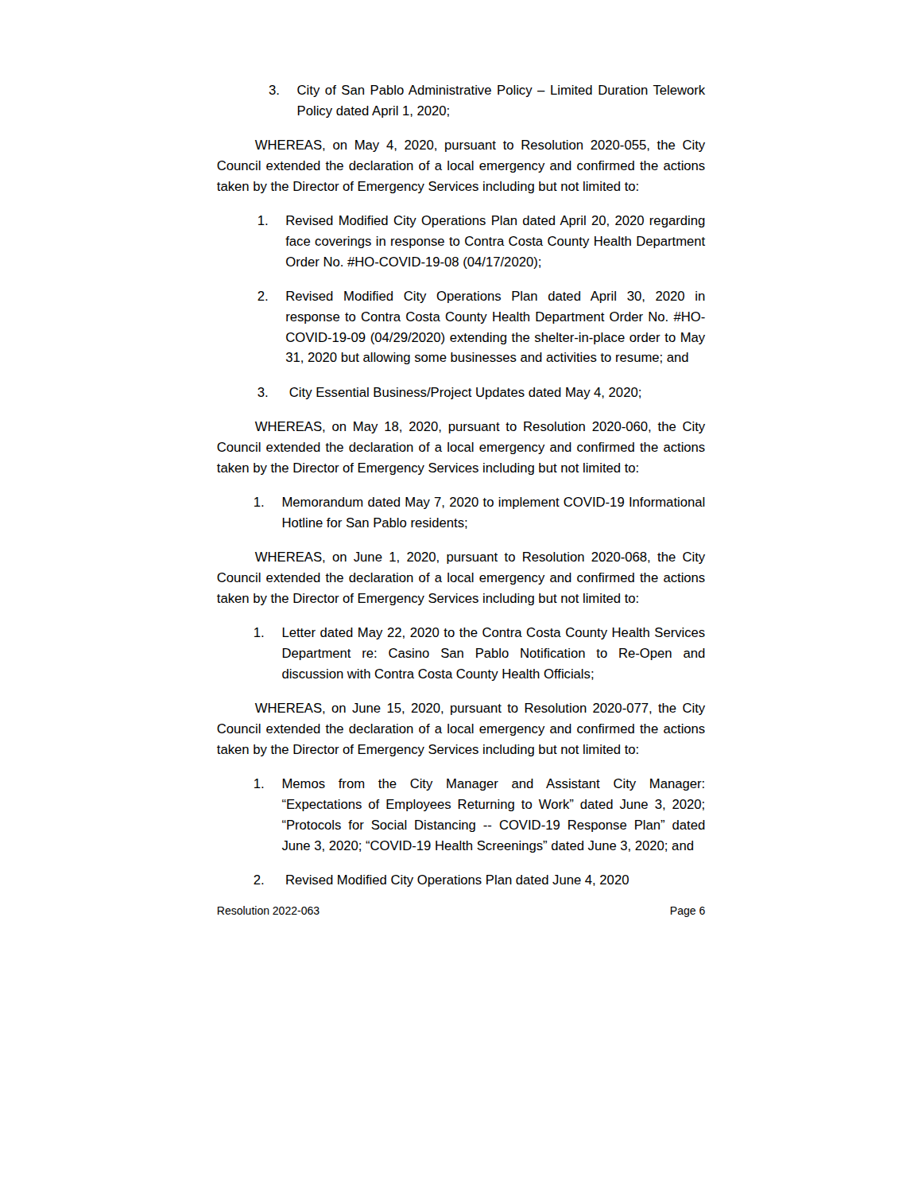3. City of San Pablo Administrative Policy – Limited Duration Telework Policy dated April 1, 2020;
WHEREAS, on May 4, 2020, pursuant to Resolution 2020-055, the City Council extended the declaration of a local emergency and confirmed the actions taken by the Director of Emergency Services including but not limited to:
1. Revised Modified City Operations Plan dated April 20, 2020 regarding face coverings in response to Contra Costa County Health Department Order No. #HO-COVID-19-08 (04/17/2020);
2. Revised Modified City Operations Plan dated April 30, 2020 in response to Contra Costa County Health Department Order No. #HO-COVID-19-09 (04/29/2020) extending the shelter-in-place order to May 31, 2020 but allowing some businesses and activities to resume; and
3. City Essential Business/Project Updates dated May 4, 2020;
WHEREAS, on May 18, 2020, pursuant to Resolution 2020-060, the City Council extended the declaration of a local emergency and confirmed the actions taken by the Director of Emergency Services including but not limited to:
1. Memorandum dated May 7, 2020 to implement COVID-19 Informational Hotline for San Pablo residents;
WHEREAS, on June 1, 2020, pursuant to Resolution 2020-068, the City Council extended the declaration of a local emergency and confirmed the actions taken by the Director of Emergency Services including but not limited to:
1. Letter dated May 22, 2020 to the Contra Costa County Health Services Department re: Casino San Pablo Notification to Re-Open and discussion with Contra Costa County Health Officials;
WHEREAS, on June 15, 2020, pursuant to Resolution 2020-077, the City Council extended the declaration of a local emergency and confirmed the actions taken by the Director of Emergency Services including but not limited to:
1. Memos from the City Manager and Assistant City Manager: “Expectations of Employees Returning to Work” dated June 3, 2020; “Protocols for Social Distancing -- COVID-19 Response Plan” dated June 3, 2020; “COVID-19 Health Screenings” dated June 3, 2020; and
2. Revised Modified City Operations Plan dated June 4, 2020
Resolution 2022-063 Page 6